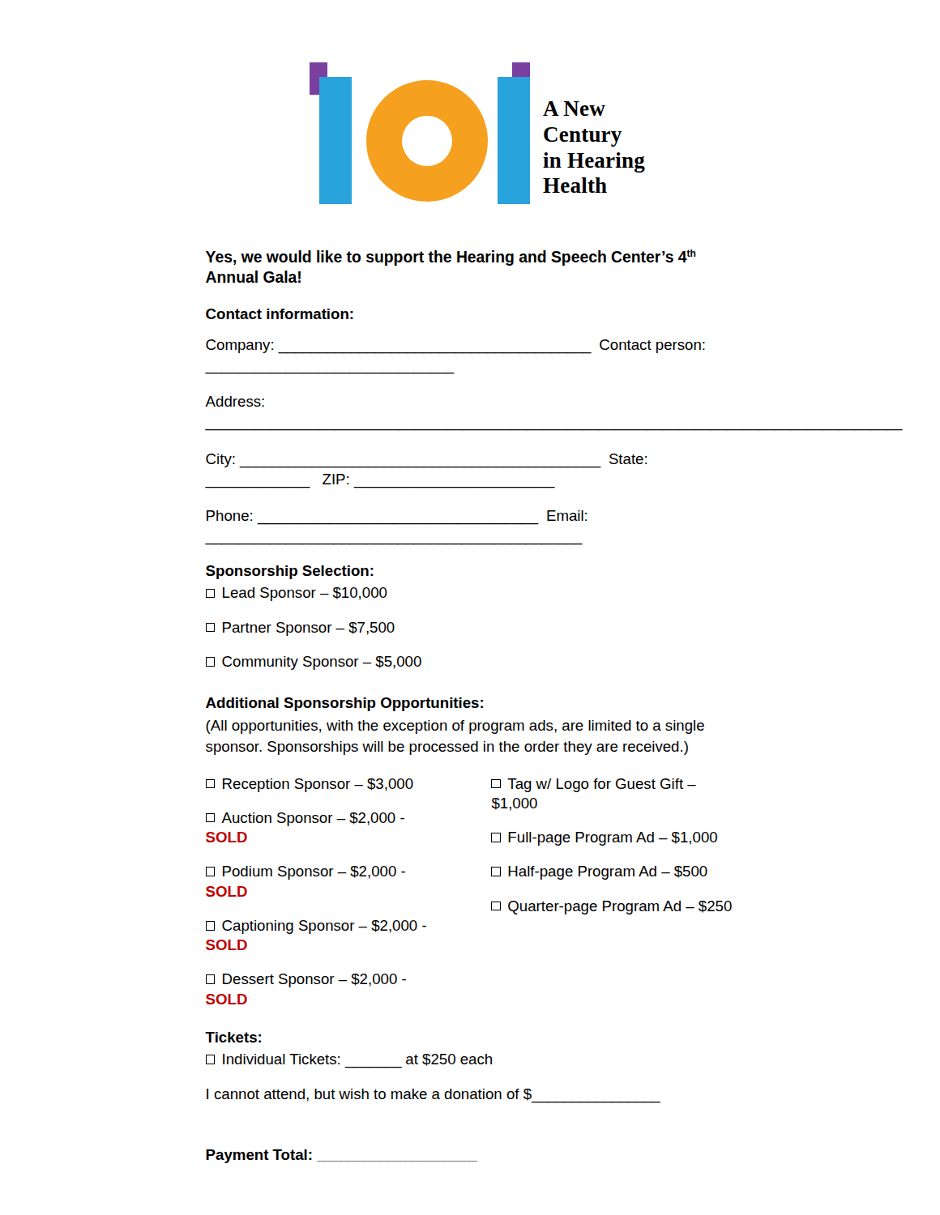A New
Century
in Hearing
Health
Yes, we would like to support the Hearing and Speech Center’s 4th Annual Gala!
Contact information:
Company: _______________________________________ Contact person: _______________________________
Address: _______________________________________________________________________________________
City: _____________________________________________ State: _____________ ZIP: _________________________
Phone: ___________________________________ Email: _______________________________________________
Sponsorship Selection:
Lead Sponsor – $10,000
Partner Sponsor – $7,500
Community Sponsor – $5,000
Additional Sponsorship Opportunities:
(All opportunities, with the exception of program ads, are limited to a single sponsor. Sponsorships will be processed in the order they are received.)
Reception Sponsor – $3,000
Auction Sponsor – $2,000 - SOLD
Podium Sponsor – $2,000 - SOLD
Captioning Sponsor – $2,000 - SOLD
Dessert Sponsor – $2,000 - SOLD
Tag w/ Logo for Guest Gift – $1,000
Full-page Program Ad – $1,000
Half-page Program Ad – $500
Quarter-page Program Ad – $250
Tickets:
Individual Tickets: _______ at $250 each
I cannot attend, but wish to make a donation of $________________
Payment Total: ____________________